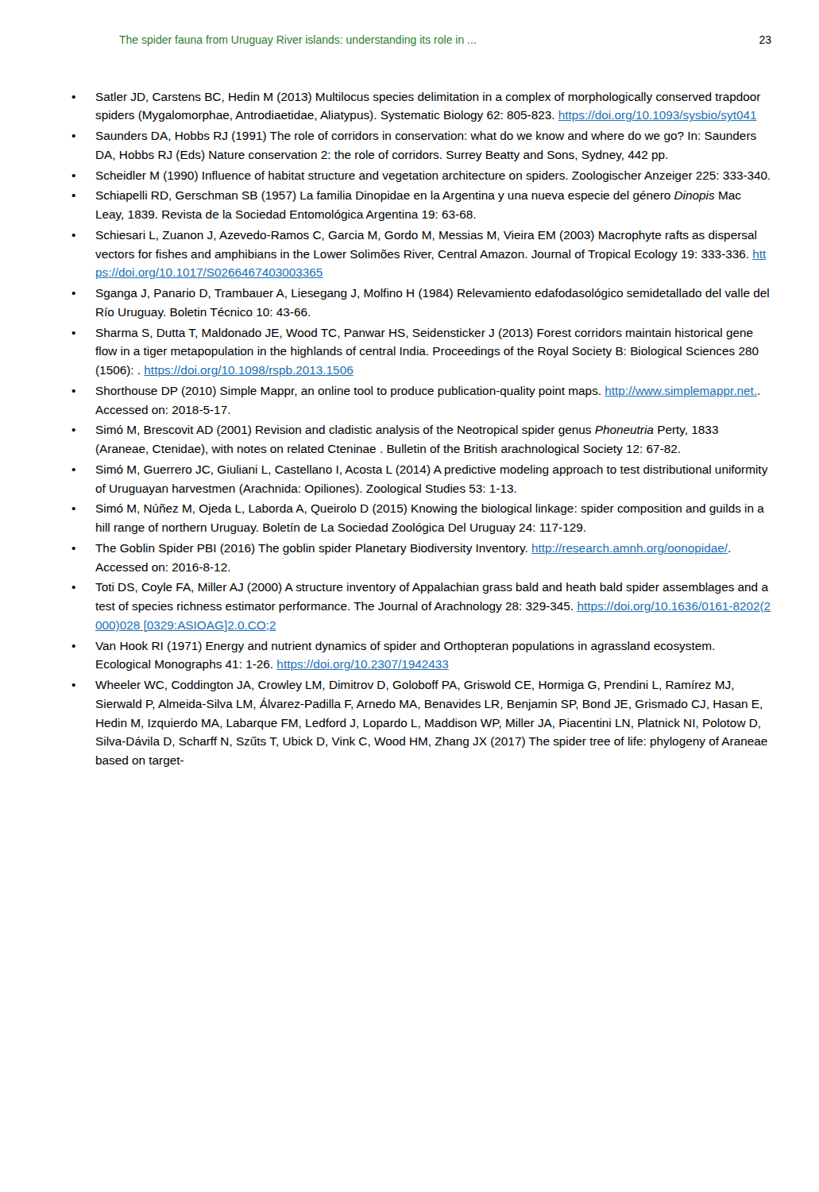The spider fauna from Uruguay River islands: understanding its role in ... 23
Satler JD, Carstens BC, Hedin M (2013) Multilocus species delimitation in a complex of morphologically conserved trapdoor spiders (Mygalomorphae, Antrodiaetidae, Aliatypus). Systematic Biology 62: 805-823. https://doi.org/10.1093/sysbio/syt041
Saunders DA, Hobbs RJ (1991) The role of corridors in conservation: what do we know and where do we go? In: Saunders DA, Hobbs RJ (Eds) Nature conservation 2: the role of corridors. Surrey Beatty and Sons, Sydney, 442 pp.
Scheidler M (1990) Influence of habitat structure and vegetation architecture on spiders. Zoologischer Anzeiger 225: 333-340.
Schiapelli RD, Gerschman SB (1957) La familia Dinopidae en la Argentina y una nueva especie del género Dinopis Mac Leay, 1839. Revista de la Sociedad Entomológica Argentina 19: 63-68.
Schiesari L, Zuanon J, Azevedo-Ramos C, Garcia M, Gordo M, Messias M, Vieira EM (2003) Macrophyte rafts as dispersal vectors for fishes and amphibians in the Lower Solimões River, Central Amazon. Journal of Tropical Ecology 19: 333-336. https://doi.org/10.1017/S0266467403003365
Sganga J, Panario D, Trambauer A, Liesegang J, Molfino H (1984) Relevamiento edafodasológico semidetallado del valle del Río Uruguay. Boletin Técnico 10: 43-66.
Sharma S, Dutta T, Maldonado JE, Wood TC, Panwar HS, Seidensticker J (2013) Forest corridors maintain historical gene flow in a tiger metapopulation in the highlands of central India. Proceedings of the Royal Society B: Biological Sciences 280 (1506): . https://doi.org/10.1098/rspb.2013.1506
Shorthouse DP (2010) Simple Mappr, an online tool to produce publication-quality point maps. http://www.simplemappr.net.. Accessed on: 2018-5-17.
Simó M, Brescovit AD (2001) Revision and cladistic analysis of the Neotropical spider genus Phoneutria Perty, 1833 (Araneae, Ctenidae), with notes on related Cteninae . Bulletin of the British arachnological Society 12: 67-82.
Simó M, Guerrero JC, Giuliani L, Castellano I, Acosta L (2014) A predictive modeling approach to test distributional uniformity of Uruguayan harvestmen (Arachnida: Opiliones). Zoological Studies 53: 1-13.
Simó M, Núñez M, Ojeda L, Laborda A, Queirolo D (2015) Knowing the biological linkage: spider composition and guilds in a hill range of northern Uruguay. Boletín de La Sociedad Zoológica Del Uruguay 24: 117-129.
The Goblin Spider PBI (2016) The goblin spider Planetary Biodiversity Inventory. http://research.amnh.org/oonopidae/. Accessed on: 2016-8-12.
Toti DS, Coyle FA, Miller AJ (2000) A structure inventory of Appalachian grass bald and heath bald spider assemblages and a test of species richness estimator performance. The Journal of Arachnology 28: 329-345. https://doi.org/10.1636/0161-8202(2000)028 [0329:ASIOAG]2.0.CO;2
Van Hook RI (1971) Energy and nutrient dynamics of spider and Orthopteran populations in agrassland ecosystem. Ecological Monographs 41: 1-26. https://doi.org/10.2307/1942433
Wheeler WC, Coddington JA, Crowley LM, Dimitrov D, Goloboff PA, Griswold CE, Hormiga G, Prendini L, Ramírez MJ, Sierwald P, Almeida-Silva LM, Álvarez-Padilla F, Arnedo MA, Benavides LR, Benjamin SP, Bond JE, Grismado CJ, Hasan E, Hedin M, Izquierdo MA, Labarque FM, Ledford J, Lopardo L, Maddison WP, Miller JA, Piacentini LN, Platnick NI, Polotow D, Silva-Dávila D, Scharff N, Szűts T, Ubick D, Vink C, Wood HM, Zhang JX (2017) The spider tree of life: phylogeny of Araneae based on target-